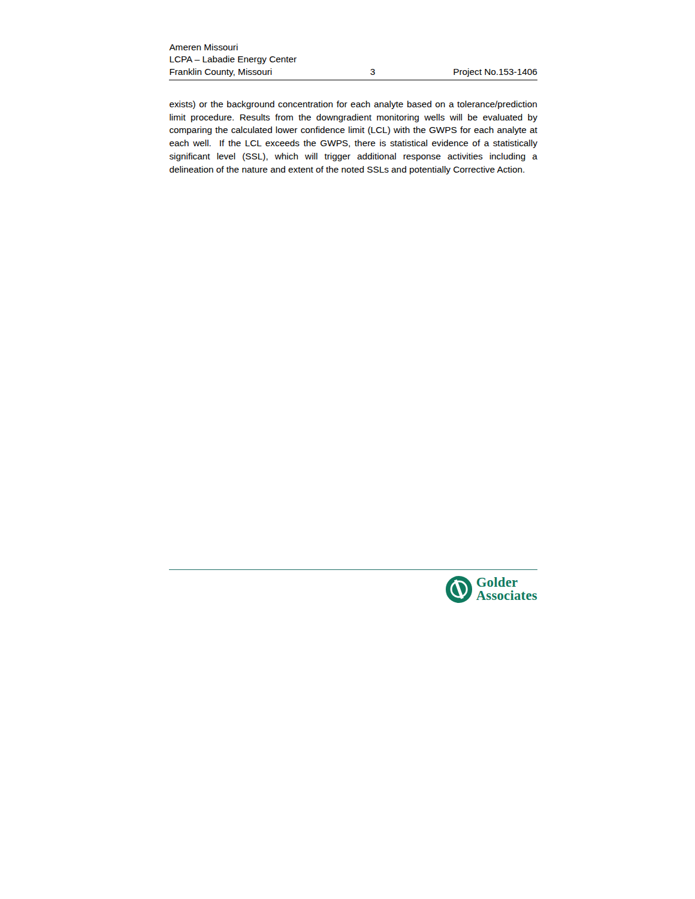Ameren Missouri LCPA – Labadie Energy Center
Franklin County, Missouri 3 Project No.153-1406
exists) or the background concentration for each analyte based on a tolerance/prediction limit procedure. Results from the downgradient monitoring wells will be evaluated by comparing the calculated lower confidence limit (LCL) with the GWPS for each analyte at each well. If the LCL exceeds the GWPS, there is statistical evidence of a statistically significant level (SSL), which will trigger additional response activities including a delineation of the nature and extent of the noted SSLs and potentially Corrective Action.
Golder Associates